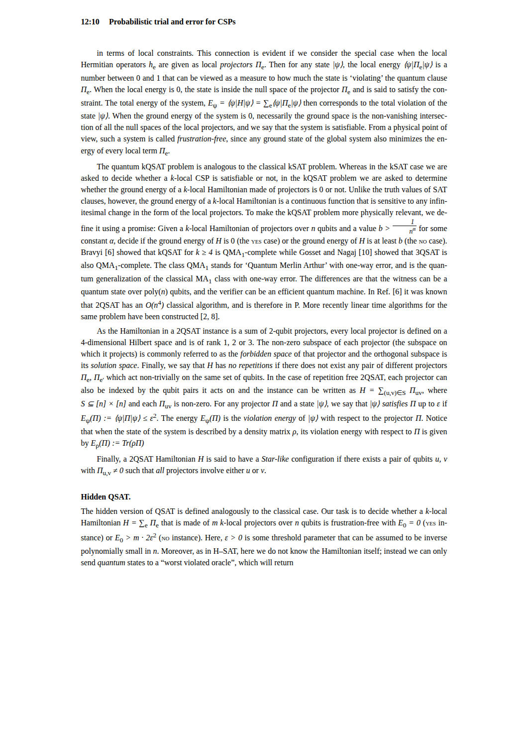12:10 Probabilistic trial and error for CSPs
in terms of local constraints. This connection is evident if we consider the special case when the local Hermitian operators he are given as local projectors Πe. Then for any state |ψ⟩, the local energy ⟨ψ|Πe|ψ⟩ is a number between 0 and 1 that can be viewed as a measure to how much the state is ‘violating’ the quantum clause Πe. When the local energy is 0, the state is inside the null space of the projector Πe and is said to satisfy the constraint. The total energy of the system, Eψ = ⟨ψ|H|ψ⟩ = ∑e⟨ψ|Πe|ψ⟩ then corresponds to the total violation of the state |ψ⟩. When the ground energy of the system is 0, necessarily the ground space is the non-vanishing intersection of all the null spaces of the local projectors, and we say that the system is satisfiable. From a physical point of view, such a system is called frustration-free, since any ground state of the global system also minimizes the energy of every local term Πe.
The quantum kQSAT problem is analogous to the classical kSAT problem. Whereas in the kSAT case we are asked to decide whether a k-local CSP is satisfiable or not, in the kQSAT problem we are asked to determine whether the ground energy of a k-local Hamiltonian made of projectors is 0 or not. Unlike the truth values of SAT clauses, however, the ground energy of a k-local Hamiltonian is a continuous function that is sensitive to any infinitesimal change in the form of the local projectors. To make the kQSAT problem more physically relevant, we define it using a promise: Given a k-local Hamiltonian of projectors over n qubits and a value b > 1 nα for some constant α, decide if the ground energy of H is 0 (the yes case) or the ground energy of H is at least b (the no case). Bravyi [6] showed that kQSAT for k ≥ 4 is QMA1-complete while Gosset and Nagaj [10] showed that 3QSAT is also QMA1-complete. The class QMA1 stands for ‘Quantum Merlin Arthur’ with one-way error, and is the quantum generalization of the classical MA1 class with one-way error. The differences are that the witness can be a quantum state over poly(n) qubits, and the verifier can be an efficient quantum machine. In Ref. [6] it was known that 2QSAT has an O(n4) classical algorithm, and is therefore in P. More recently linear time algorithms for the same problem have been constructed [2, 8].
As the Hamiltonian in a 2QSAT instance is a sum of 2-qubit projectors, every local projector is defined on a 4-dimensional Hilbert space and is of rank 1, 2 or 3. The non-zero subspace of each projector (the subspace on which it projects) is commonly referred to as the forbidden space of that projector and the orthogonal subspace is its solution space. Finally, we say that H has no repetitions if there does not exist any pair of different projectors Πe, Πe′ which act non-trivially on the same set of qubits. In the case of repetition free 2QSAT, each projector can also be indexed by the qubit pairs it acts on and the instance can be written as H = ∑(u,v)∈S Πuv, where S ⊆ [n] × [n] and each Πuv is non-zero. For any projector Π and a state |ψ⟩, we say that |ψ⟩ satisfies Π up to ε if Eψ(Π) := ⟨ψ|Π|ψ⟩ ≤ ε2. The energy Eψ(Π) is the violation energy of |ψ⟩ with respect to the projector Π. Notice that when the state of the system is described by a density matrix ρ, its violation energy with respect to Π is given by Eρ(Π) := Tr(ρΠ)
Finally, a 2QSAT Hamiltonian H is said to have a Star-like configuration if there exists a pair of qubits u, v with Πu,v ≠ 0 such that all projectors involve either u or v.
Hidden QSAT.
The hidden version of QSAT is defined analogously to the classical case. Our task is to decide whether a k-local Hamiltonian H = ∑e Πe that is made of m k-local projectors over n qubits is frustration-free with E0 = 0 (yes instance) or E0 > m · 2ε2 (no instance). Here, ε > 0 is some threshold parameter that can be assumed to be inverse polynomially small in n. Moreover, as in H–SAT, here we do not know the Hamiltonian itself; instead we can only send quantum states to a “worst violated oracle”, which will return